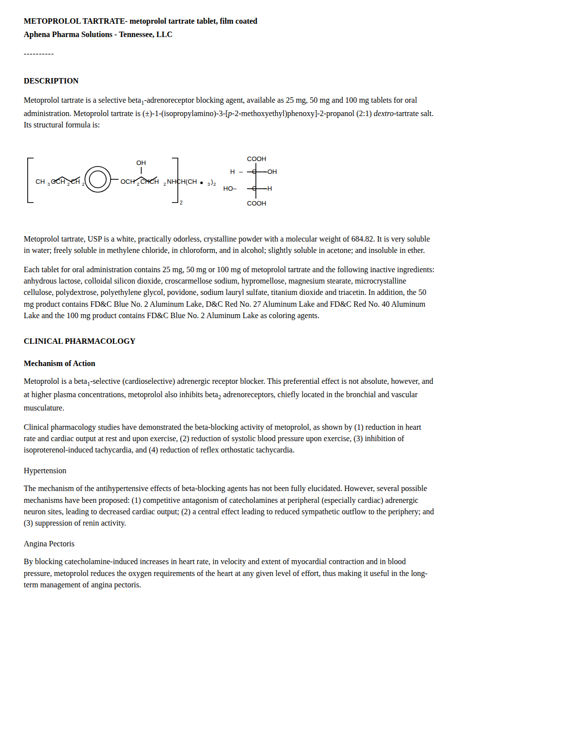METOPROLOL TARTRATE- metoprolol tartrate tablet, film coated
Aphena Pharma Solutions - Tennessee, LLC
----------
DESCRIPTION
Metoprolol tartrate is a selective beta1-adrenoreceptor blocking agent, available as 25 mg, 50 mg and 100 mg tablets for oral administration. Metoprolol tartrate is (±)-1-(isopropylamino)-3-[p-2-methoxyethyl)phenoxy]-2-propanol (2:1) dextro-tartrate salt. Its structural formula is:
CH 3 OCH 2 CH 2 OCH 2 CHCH 2 NHCH(CH 3 ) 2 OH 2 COOH H – C –OH HO– C –H COOH
Metoprolol tartrate, USP is a white, practically odorless, crystalline powder with a molecular weight of 684.82. It is very soluble in water; freely soluble in methylene chloride, in chloroform, and in alcohol; slightly soluble in acetone; and insoluble in ether.
Each tablet for oral administration contains 25 mg, 50 mg or 100 mg of metoprolol tartrate and the following inactive ingredients: anhydrous lactose, colloidal silicon dioxide, croscarmellose sodium, hypromellose, magnesium stearate, microcrystalline cellulose, polydextrose, polyethylene glycol, povidone, sodium lauryl sulfate, titanium dioxide and triacetin. In addition, the 50 mg product contains FD&C Blue No. 2 Aluminum Lake, D&C Red No. 27 Aluminum Lake and FD&C Red No. 40 Aluminum Lake and the 100 mg product contains FD&C Blue No. 2 Aluminum Lake as coloring agents.
CLINICAL PHARMACOLOGY
Mechanism of Action
Metoprolol is a beta1-selective (cardioselective) adrenergic receptor blocker. This preferential effect is not absolute, however, and at higher plasma concentrations, metoprolol also inhibits beta2 adrenoreceptors, chiefly located in the bronchial and vascular musculature.
Clinical pharmacology studies have demonstrated the beta-blocking activity of metoprolol, as shown by (1) reduction in heart rate and cardiac output at rest and upon exercise, (2) reduction of systolic blood pressure upon exercise, (3) inhibition of isoproterenol-induced tachycardia, and (4) reduction of reflex orthostatic tachycardia.
Hypertension
The mechanism of the antihypertensive effects of beta-blocking agents has not been fully elucidated. However, several possible mechanisms have been proposed: (1) competitive antagonism of catecholamines at peripheral (especially cardiac) adrenergic neuron sites, leading to decreased cardiac output; (2) a central effect leading to reduced sympathetic outflow to the periphery; and (3) suppression of renin activity.
Angina Pectoris
By blocking catecholamine-induced increases in heart rate, in velocity and extent of myocardial contraction and in blood pressure, metoprolol reduces the oxygen requirements of the heart at any given level of effort, thus making it useful in the long-term management of angina pectoris.